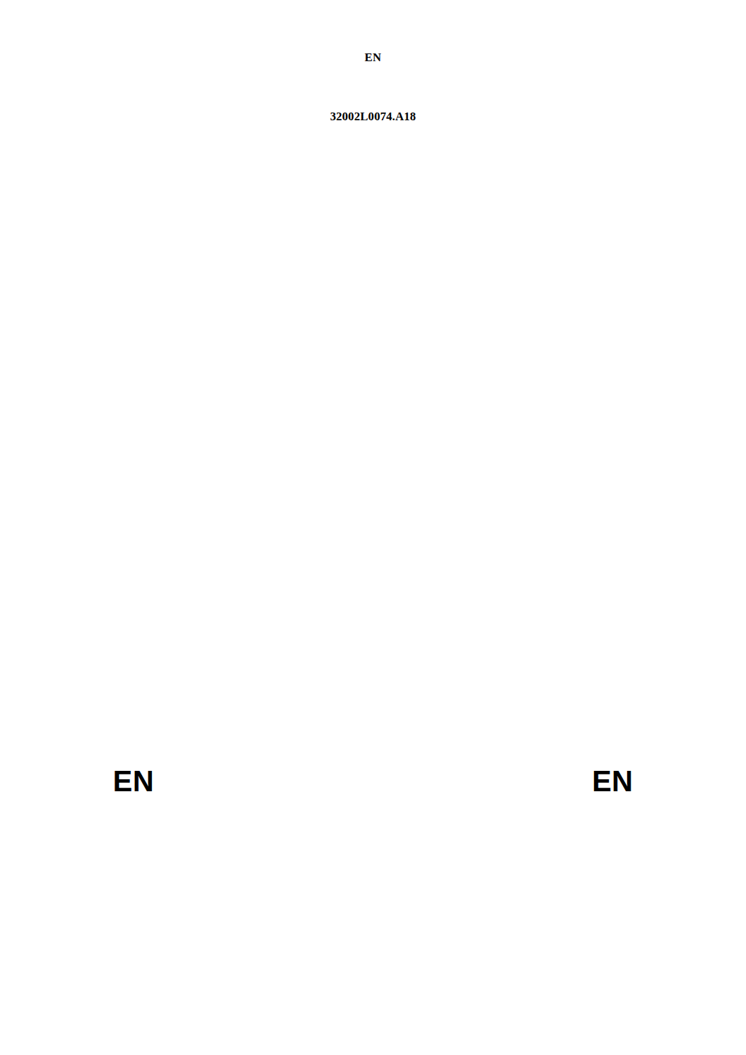EN
32002L0074.A18
EN EN